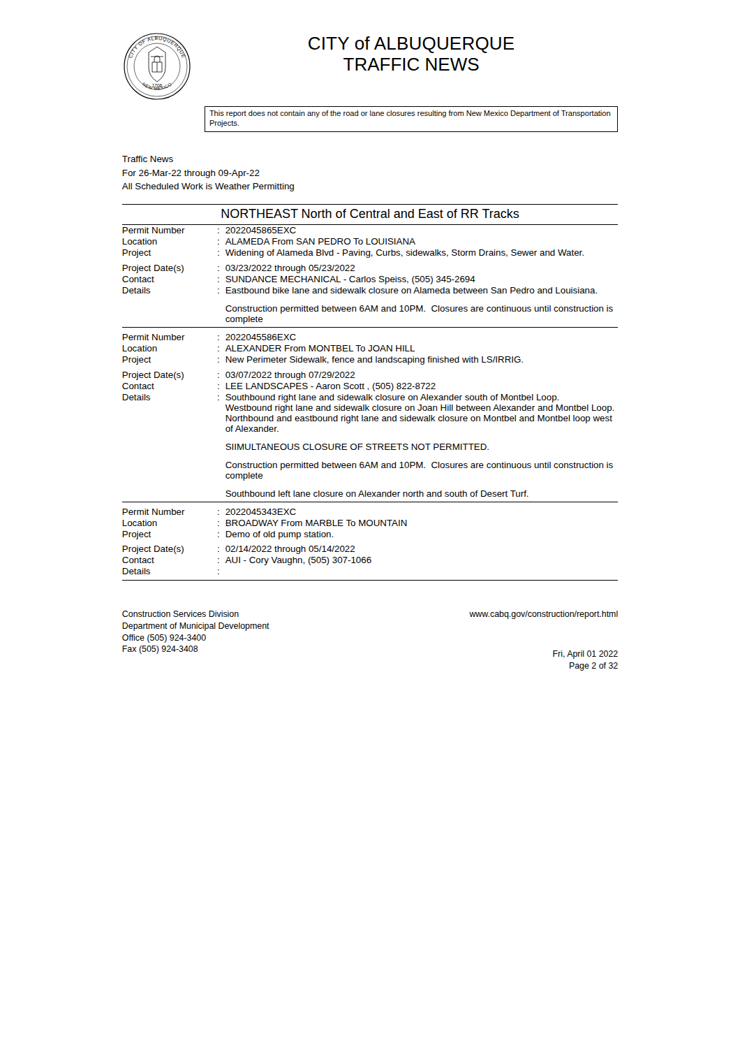CITY OF ALBUQUERQUE NEW MEXICO 1706
CITY of ALBUQUERQUE
TRAFFIC NEWS
This report does not contain any of the road or lane closures resulting from New Mexico Department of Transportation Projects.
Traffic News
For 26-Mar-22 through 09-Apr-22
All Scheduled Work is Weather Permitting
NORTHEAST North of Central and East of RR Tracks
| Permit Number | : | 2022045865EXC |
| Location | : | ALAMEDA From SAN PEDRO To LOUISIANA |
| Project | : | Widening of Alameda Blvd - Paving, Curbs, sidewalks, Storm Drains, Sewer and Water. |
| Project Date(s) | : | 03/23/2022 through 05/23/2022 |
| Contact | : | SUNDANCE MECHANICAL - Carlos Speiss, (505) 345-2694 |
| Details | : | Eastbound bike lane and sidewalk closure on Alameda between San Pedro and Louisiana. Construction permitted between 6AM and 10PM. Closures are continuous until construction is complete |
| Permit Number | : | 2022045586EXC |
| Location | : | ALEXANDER From MONTBEL To JOAN HILL |
| Project | : | New Perimeter Sidewalk, fence and landscaping finished with LS/IRRIG. |
| Project Date(s) | : | 03/07/2022 through 07/29/2022 |
| Contact | : | LEE LANDSCAPES - Aaron Scott , (505) 822-8722 |
| Details | : | Southbound right lane and sidewalk closure on Alexander south of Montbel Loop. Westbound right lane and sidewalk closure on Joan Hill between Alexander and Montbel Loop. Northbound and eastbound right lane and sidewalk closure on Montbel and Montbel loop west of Alexander. SIIMULTANEOUS CLOSURE OF STREETS NOT PERMITTED. Construction permitted between 6AM and 10PM. Closures are continuous until construction is complete Southbound left lane closure on Alexander north and south of Desert Turf. |
| Permit Number | : | 2022045343EXC |
| Location | : | BROADWAY From MARBLE To MOUNTAIN |
| Project | : | Demo of old pump station. |
| Project Date(s) | : | 02/14/2022 through 05/14/2022 |
| Contact | : | AUI - Cory Vaughn, (505) 307-1066 |
| Details | : | |
Construction Services Division
Department of Municipal Development
Office (505) 924-3400
Fax (505) 924-3408
www.cabq.gov/construction/report.html
Fri, April 01 2022
Page 2 of 32